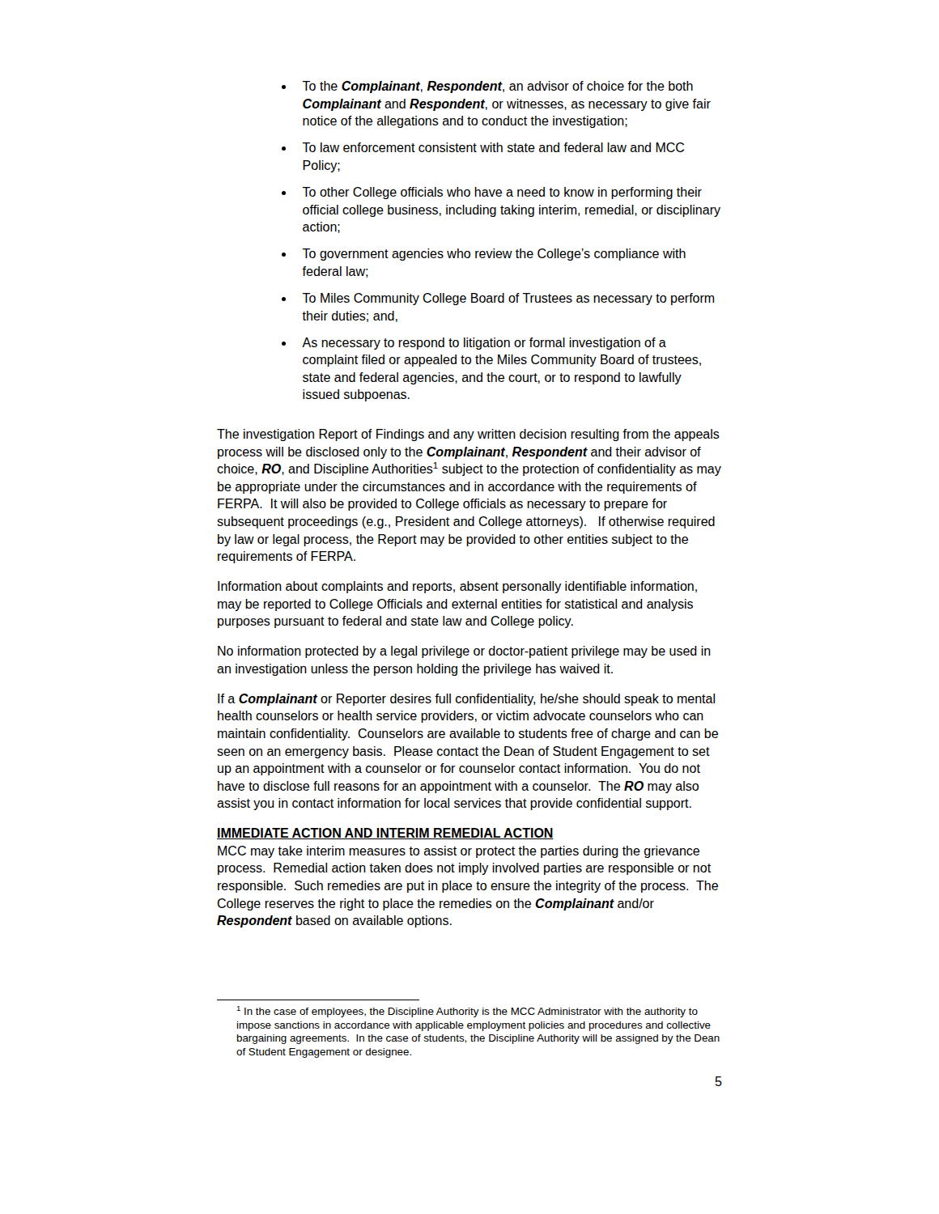To the Complainant, Respondent, an advisor of choice for the both Complainant and Respondent, or witnesses, as necessary to give fair notice of the allegations and to conduct the investigation;
To law enforcement consistent with state and federal law and MCC Policy;
To other College officials who have a need to know in performing their official college business, including taking interim, remedial, or disciplinary action;
To government agencies who review the College’s compliance with federal law;
To Miles Community College Board of Trustees as necessary to perform their duties; and,
As necessary to respond to litigation or formal investigation of a complaint filed or appealed to the Miles Community Board of trustees, state and federal agencies, and the court, or to respond to lawfully issued subpoenas.
The investigation Report of Findings and any written decision resulting from the appeals process will be disclosed only to the Complainant, Respondent and their advisor of choice, RO, and Discipline Authorities1 subject to the protection of confidentiality as may be appropriate under the circumstances and in accordance with the requirements of FERPA. It will also be provided to College officials as necessary to prepare for subsequent proceedings (e.g., President and College attorneys). If otherwise required by law or legal process, the Report may be provided to other entities subject to the requirements of FERPA.
Information about complaints and reports, absent personally identifiable information, may be reported to College Officials and external entities for statistical and analysis purposes pursuant to federal and state law and College policy.
No information protected by a legal privilege or doctor-patient privilege may be used in an investigation unless the person holding the privilege has waived it.
If a Complainant or Reporter desires full confidentiality, he/she should speak to mental health counselors or health service providers, or victim advocate counselors who can maintain confidentiality. Counselors are available to students free of charge and can be seen on an emergency basis. Please contact the Dean of Student Engagement to set up an appointment with a counselor or for counselor contact information. You do not have to disclose full reasons for an appointment with a counselor. The RO may also assist you in contact information for local services that provide confidential support.
IMMEDIATE ACTION AND INTERIM REMEDIAL ACTION
MCC may take interim measures to assist or protect the parties during the grievance process. Remedial action taken does not imply involved parties are responsible or not responsible. Such remedies are put in place to ensure the integrity of the process. The College reserves the right to place the remedies on the Complainant and/or Respondent based on available options.
1 In the case of employees, the Discipline Authority is the MCC Administrator with the authority to impose sanctions in accordance with applicable employment policies and procedures and collective bargaining agreements. In the case of students, the Discipline Authority will be assigned by the Dean of Student Engagement or designee.
5